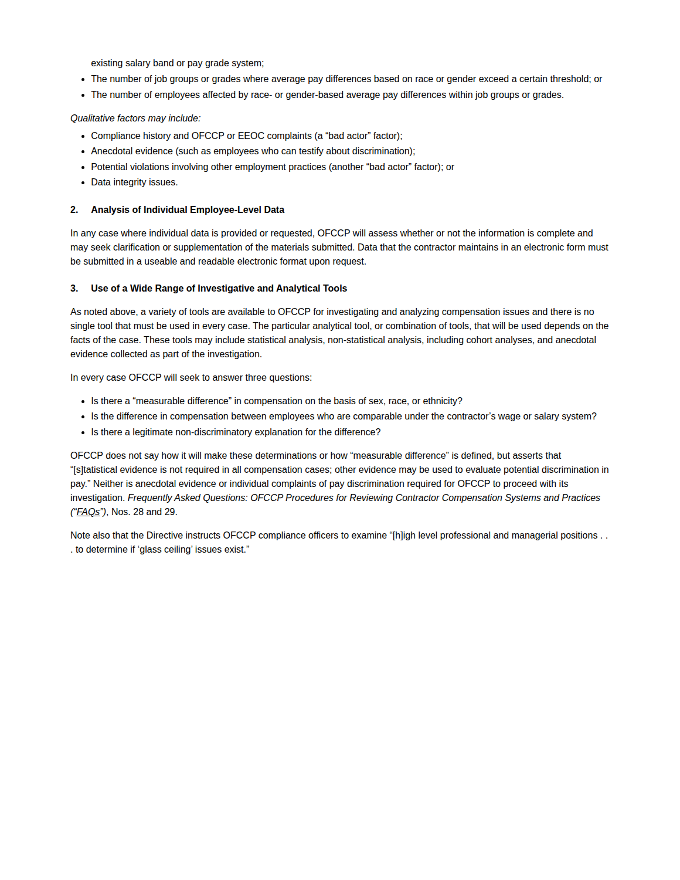existing salary band or pay grade system;
The number of job groups or grades where average pay differences based on race or gender exceed a certain threshold; or
The number of employees affected by race- or gender-based average pay differences within job groups or grades.
Qualitative factors may include:
Compliance history and OFCCP or EEOC complaints (a “bad actor” factor);
Anecdotal evidence (such as employees who can testify about discrimination);
Potential violations involving other employment practices (another “bad actor” factor); or
Data integrity issues.
2. Analysis of Individual Employee-Level Data
In any case where individual data is provided or requested, OFCCP will assess whether or not the information is complete and may seek clarification or supplementation of the materials submitted. Data that the contractor maintains in an electronic form must be submitted in a useable and readable electronic format upon request.
3. Use of a Wide Range of Investigative and Analytical Tools
As noted above, a variety of tools are available to OFCCP for investigating and analyzing compensation issues and there is no single tool that must be used in every case. The particular analytical tool, or combination of tools, that will be used depends on the facts of the case. These tools may include statistical analysis, non-statistical analysis, including cohort analyses, and anecdotal evidence collected as part of the investigation.
In every case OFCCP will seek to answer three questions:
Is there a “measurable difference” in compensation on the basis of sex, race, or ethnicity?
Is the difference in compensation between employees who are comparable under the contractor’s wage or salary system?
Is there a legitimate non-discriminatory explanation for the difference?
OFCCP does not say how it will make these determinations or how “measurable difference” is defined, but asserts that “[s]tatistical evidence is not required in all compensation cases; other evidence may be used to evaluate potential discrimination in pay.” Neither is anecdotal evidence or individual complaints of pay discrimination required for OFCCP to proceed with its investigation. Frequently Asked Questions: OFCCP Procedures for Reviewing Contractor Compensation Systems and Practices (“FAQs”), Nos. 28 and 29.
Note also that the Directive instructs OFCCP compliance officers to examine “[h]igh level professional and managerial positions . . . to determine if ‘glass ceiling’ issues exist.”